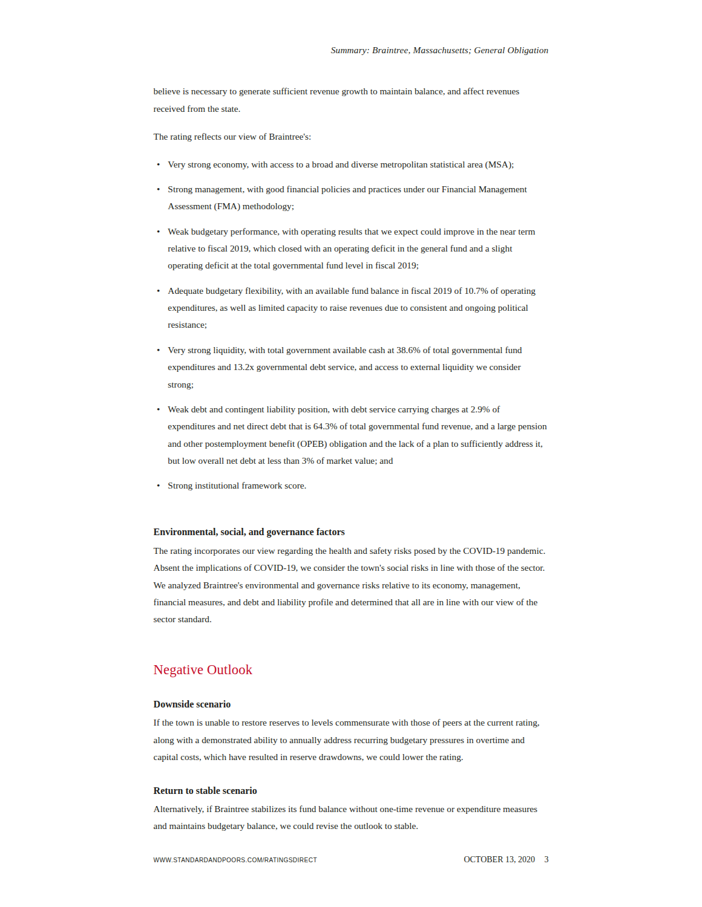Summary: Braintree, Massachusetts; General Obligation
believe is necessary to generate sufficient revenue growth to maintain balance, and affect revenues received from the state.
The rating reflects our view of Braintree's:
Very strong economy, with access to a broad and diverse metropolitan statistical area (MSA);
Strong management, with good financial policies and practices under our Financial Management Assessment (FMA) methodology;
Weak budgetary performance, with operating results that we expect could improve in the near term relative to fiscal 2019, which closed with an operating deficit in the general fund and a slight operating deficit at the total governmental fund level in fiscal 2019;
Adequate budgetary flexibility, with an available fund balance in fiscal 2019 of 10.7% of operating expenditures, as well as limited capacity to raise revenues due to consistent and ongoing political resistance;
Very strong liquidity, with total government available cash at 38.6% of total governmental fund expenditures and 13.2x governmental debt service, and access to external liquidity we consider strong;
Weak debt and contingent liability position, with debt service carrying charges at 2.9% of expenditures and net direct debt that is 64.3% of total governmental fund revenue, and a large pension and other postemployment benefit (OPEB) obligation and the lack of a plan to sufficiently address it, but low overall net debt at less than 3% of market value; and
Strong institutional framework score.
Environmental, social, and governance factors
The rating incorporates our view regarding the health and safety risks posed by the COVID-19 pandemic. Absent the implications of COVID-19, we consider the town's social risks in line with those of the sector. We analyzed Braintree's environmental and governance risks relative to its economy, management, financial measures, and debt and liability profile and determined that all are in line with our view of the sector standard.
Negative Outlook
Downside scenario
If the town is unable to restore reserves to levels commensurate with those of peers at the current rating, along with a demonstrated ability to annually address recurring budgetary pressures in overtime and capital costs, which have resulted in reserve drawdowns, we could lower the rating.
Return to stable scenario
Alternatively, if Braintree stabilizes its fund balance without one-time revenue or expenditure measures and maintains budgetary balance, we could revise the outlook to stable.
WWW.STANDARDANDPOORS.COM/RATINGSDIRECT OCTOBER 13, 20203